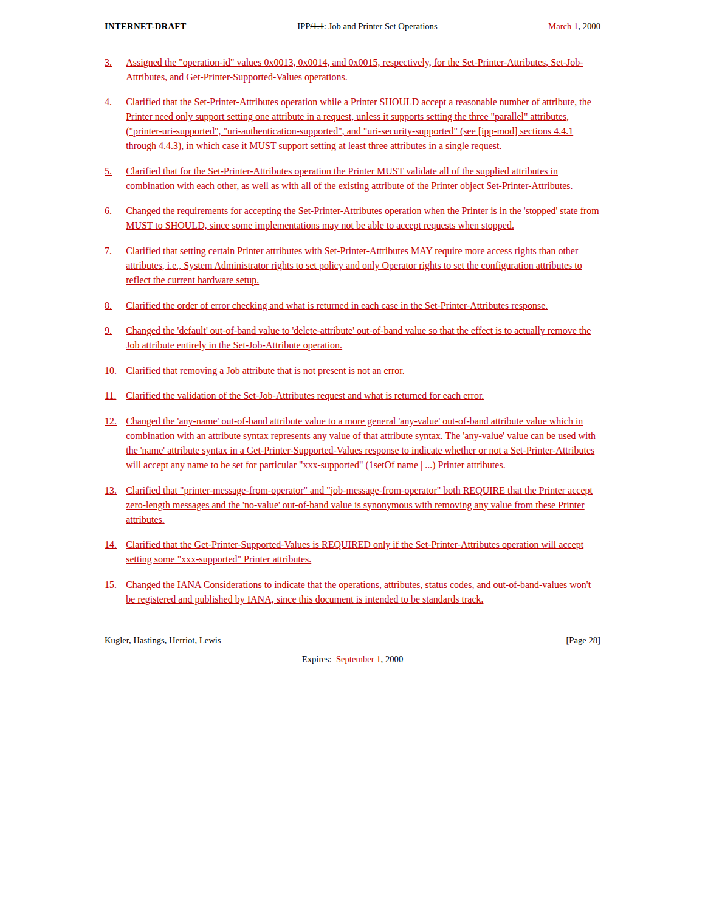INTERNET-DRAFT
IPP/1.1: Job and Printer Set Operations
March 1, 2000
3. Assigned the "operation-id" values 0x0013, 0x0014, and 0x0015, respectively, for the Set-Printer-Attributes, Set-Job-Attributes, and Get-Printer-Supported-Values operations.
4. Clarified that the Set-Printer-Attributes operation while a Printer SHOULD accept a reasonable number of attribute, the Printer need only support setting one attribute in a request, unless it supports setting the three "parallel" attributes, ("printer-uri-supported", "uri-authentication-supported", and "uri-security-supported" (see [ipp-mod] sections 4.4.1 through 4.4.3), in which case it MUST support setting at least three attributes in a single request.
5. Clarified that for the Set-Printer-Attributes operation the Printer MUST validate all of the supplied attributes in combination with each other, as well as with all of the existing attribute of the Printer object Set-Printer-Attributes.
6. Changed the requirements for accepting the Set-Printer-Attributes operation when the Printer is in the 'stopped' state from MUST to SHOULD, since some implementations may not be able to accept requests when stopped.
7. Clarified that setting certain Printer attributes with Set-Printer-Attributes MAY require more access rights than other attributes, i.e., System Administrator rights to set policy and only Operator rights to set the configuration attributes to reflect the current hardware setup.
8. Clarified the order of error checking and what is returned in each case in the Set-Printer-Attributes response.
9. Changed the 'default' out-of-band value to 'delete-attribute' out-of-band value so that the effect is to actually remove the Job attribute entirely in the Set-Job-Attribute operation.
10. Clarified that removing a Job attribute that is not present is not an error.
11. Clarified the validation of the Set-Job-Attributes request and what is returned for each error.
12. Changed the 'any-name' out-of-band attribute value to a more general 'any-value' out-of-band attribute value which in combination with an attribute syntax represents any value of that attribute syntax. The 'any-value' value can be used with the 'name' attribute syntax in a Get-Printer-Supported-Values response to indicate whether or not a Set-Printer-Attributes will accept any name to be set for particular "xxx-supported" (1setOf name | ...) Printer attributes.
13. Clarified that "printer-message-from-operator" and "job-message-from-operator" both REQUIRE that the Printer accept zero-length messages and the 'no-value' out-of-band value is synonymous with removing any value from these Printer attributes.
14. Clarified that the Get-Printer-Supported-Values is REQUIRED only if the Set-Printer-Attributes operation will accept setting some "xxx-supported" Printer attributes.
15. Changed the IANA Considerations to indicate that the operations, attributes, status codes, and out-of-band-values won't be registered and published by IANA, since this document is intended to be standards track.
Kugler, Hastings, Herriot, Lewis [Page 28]
Expires: September 1, 2000